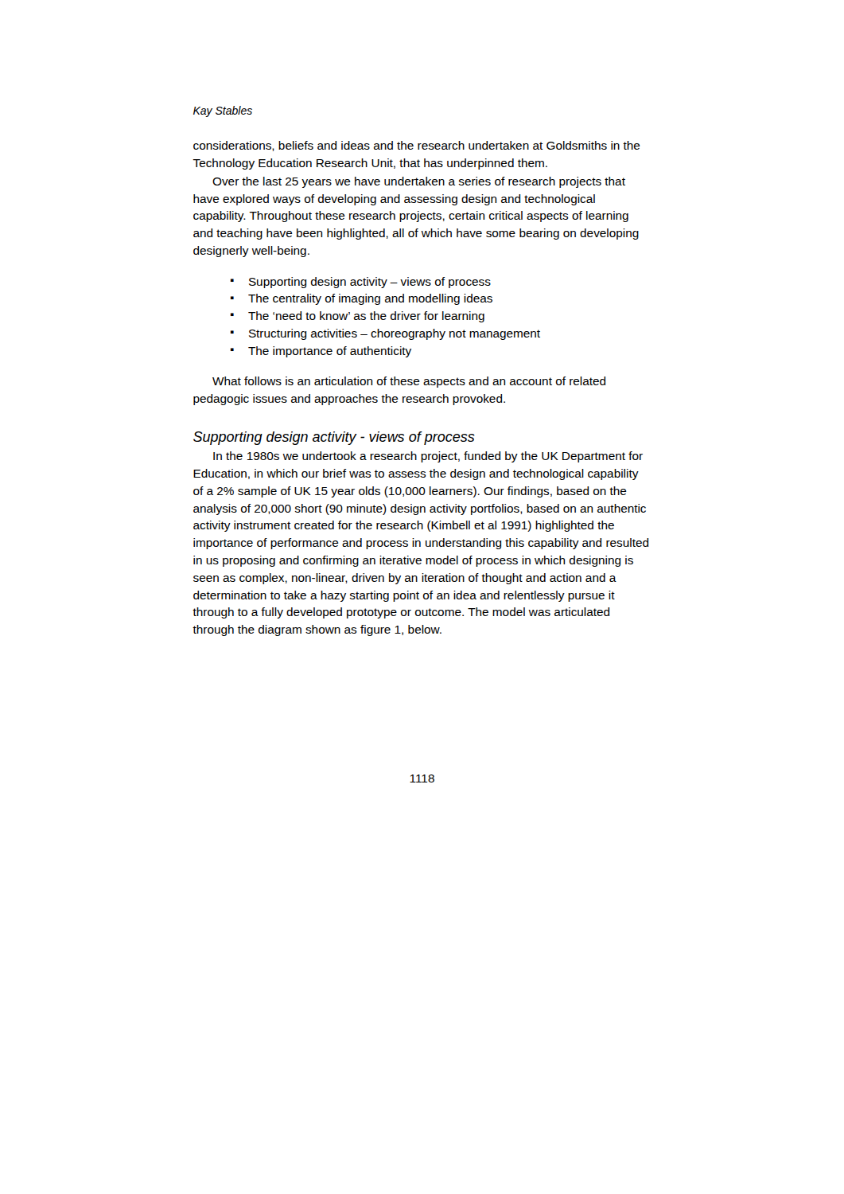Kay Stables
considerations, beliefs and ideas and the research undertaken at Goldsmiths in the Technology Education Research Unit, that has underpinned them.
Over the last 25 years we have undertaken a series of research projects that have explored ways of developing and assessing design and technological capability. Throughout these research projects, certain critical aspects of learning and teaching have been highlighted, all of which have some bearing on developing designerly well-being.
Supporting design activity – views of process
The centrality of imaging and modelling ideas
The ‘need to know’ as the driver for learning
Structuring activities – choreography not management
The importance of authenticity
What follows is an articulation of these aspects and an account of related pedagogic issues and approaches the research provoked.
Supporting design activity - views of process
In the 1980s we undertook a research project, funded by the UK Department for Education, in which our brief was to assess the design and technological capability of a 2% sample of UK 15 year olds (10,000 learners). Our findings, based on the analysis of 20,000 short (90 minute) design activity portfolios, based on an authentic activity instrument created for the research (Kimbell et al 1991) highlighted the importance of performance and process in understanding this capability and resulted in us proposing and confirming an iterative model of process in which designing is seen as complex, non-linear, driven by an iteration of thought and action and a determination to take a hazy starting point of an idea and relentlessly pursue it through to a fully developed prototype or outcome. The model was articulated through the diagram shown as figure 1, below.
1118